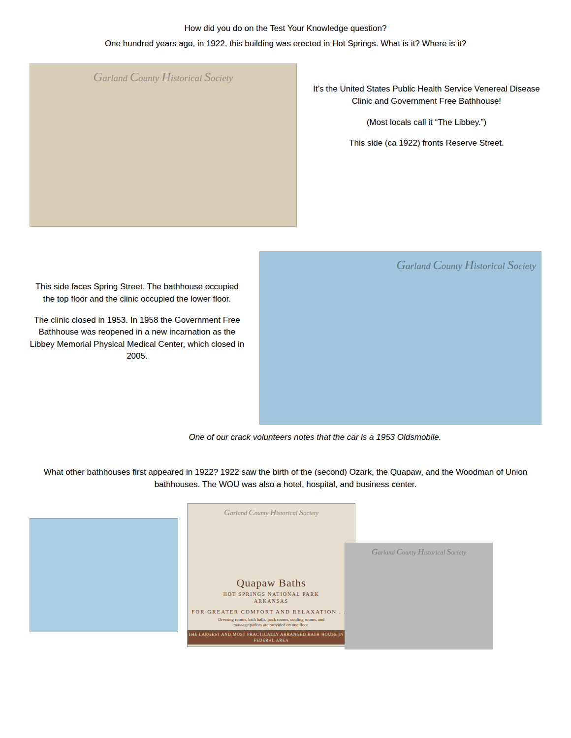How did you do on the Test Your Knowledge question?
One hundred years ago, in 1922, this building was erected in Hot Springs. What is it? Where is it?
Garland County Historical Society
It’s the United States Public Health Service Venereal Disease Clinic and Government Free Bathhouse!
(Most locals call it “The Libbey.”)
This side (ca 1922) fronts Reserve Street.
This side faces Spring Street. The bathhouse occupied the top floor and the clinic occupied the lower floor.
The clinic closed in 1953. In 1958 the Government Free Bathhouse was reopened in a new incarnation as the Libbey Memorial Physical Medical Center, which closed in 2005.
Garland County Historical Society
One of our crack volunteers notes that the car is a 1953 Oldsmobile.
What other bathhouses first appeared in 1922? 1922 saw the birth of the (second) Ozark, the Quapaw, and the Woodman of Union bathhouses. The WOU was also a hotel, hospital, and business center.
Garland County Historical Society
Quapaw Baths
HOT SPRINGS NATIONAL PARK
ARKANSAS
FOR GREATER COMFORT AND RELAXATION . . .
Dressing rooms, bath halls, pack rooms, cooling rooms, and
massage parlors are provided on one floor.
THE LARGEST AND MOST PRACTICALLY ARRANGED BATH HOUSE IN THE FEDERAL AREA
Garland County Historical Society